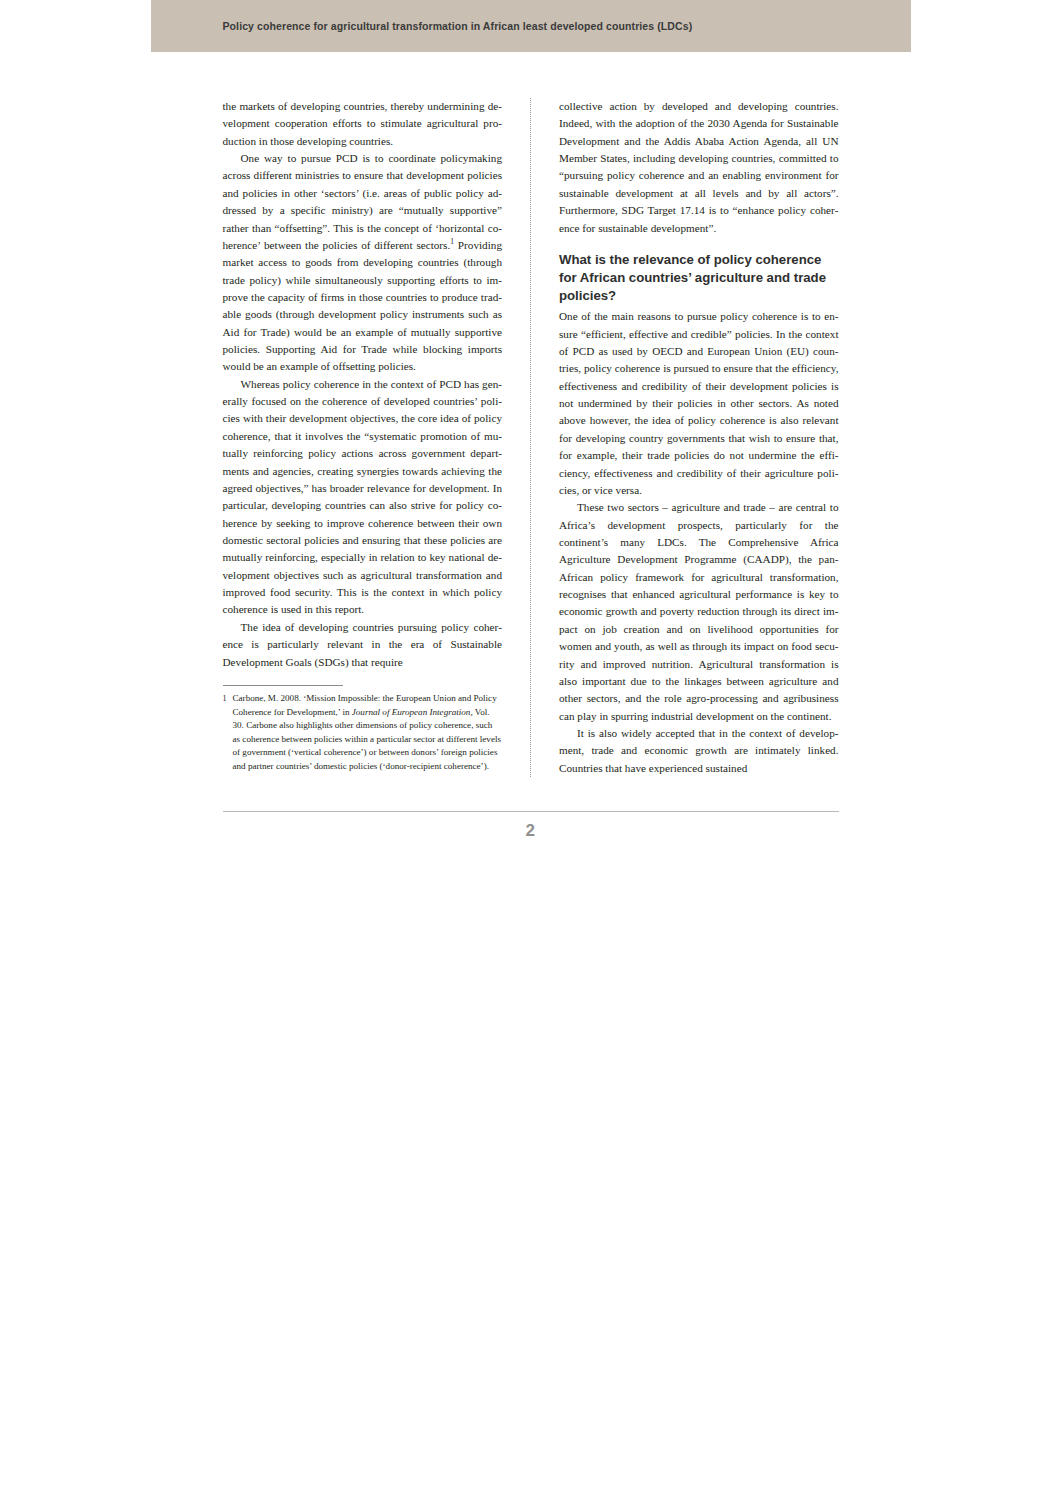Policy coherence for agricultural transformation in African least developed countries (LDCs)
the markets of developing countries, thereby undermining development cooperation efforts to stimulate agricultural production in those developing countries.
One way to pursue PCD is to coordinate policymaking across different ministries to ensure that development policies and policies in other ‘sectors’ (i.e. areas of public policy addressed by a specific ministry) are “mutually supportive” rather than “offsetting”. This is the concept of ‘horizontal coherence’ between the policies of different sectors.1 Providing market access to goods from developing countries (through trade policy) while simultaneously supporting efforts to improve the capacity of firms in those countries to produce tradable goods (through development policy instruments such as Aid for Trade) would be an example of mutually supportive policies. Supporting Aid for Trade while blocking imports would be an example of offsetting policies.
Whereas policy coherence in the context of PCD has generally focused on the coherence of developed countries’ policies with their development objectives, the core idea of policy coherence, that it involves the “systematic promotion of mutually reinforcing policy actions across government departments and agencies, creating synergies towards achieving the agreed objectives,” has broader relevance for development. In particular, developing countries can also strive for policy coherence by seeking to improve coherence between their own domestic sectoral policies and ensuring that these policies are mutually reinforcing, especially in relation to key national development objectives such as agricultural transformation and improved food security. This is the context in which policy coherence is used in this report.
The idea of developing countries pursuing policy coherence is particularly relevant in the era of Sustainable Development Goals (SDGs) that require
1
Carbone, M. 2008. ‘Mission Impossible: the European Union and Policy Coherence for Development,’ in Journal of European Integration, Vol. 30. Carbone also highlights other dimensions of policy coherence, such as coherence between policies within a particular sector at different levels of government (‘vertical coherence’) or between donors’ foreign policies and partner countries’ domestic policies (‘donor-recipient coherence’).
collective action by developed and developing countries. Indeed, with the adoption of the 2030 Agenda for Sustainable Development and the Addis Ababa Action Agenda, all UN Member States, including developing countries, committed to “pursuing policy coherence and an enabling environment for sustainable development at all levels and by all actors”. Furthermore, SDG Target 17.14 is to “enhance policy coherence for sustainable development”.
What is the relevance of policy coherence for African countries’ agriculture and trade policies?
One of the main reasons to pursue policy coherence is to ensure “efficient, effective and credible” policies. In the context of PCD as used by OECD and European Union (EU) countries, policy coherence is pursued to ensure that the efficiency, effectiveness and credibility of their development policies is not undermined by their policies in other sectors. As noted above however, the idea of policy coherence is also relevant for developing country governments that wish to ensure that, for example, their trade policies do not undermine the efficiency, effectiveness and credibility of their agriculture policies, or vice versa.
These two sectors – agriculture and trade – are central to Africa’s development prospects, particularly for the continent’s many LDCs. The Comprehensive Africa Agriculture Development Programme (CAADP), the pan-African policy framework for agricultural transformation, recognises that enhanced agricultural performance is key to economic growth and poverty reduction through its direct impact on job creation and on livelihood opportunities for women and youth, as well as through its impact on food security and improved nutrition. Agricultural transformation is also important due to the linkages between agriculture and other sectors, and the role agro-processing and agribusiness can play in spurring industrial development on the continent.
It is also widely accepted that in the context of development, trade and economic growth are intimately linked. Countries that have experienced sustained
2